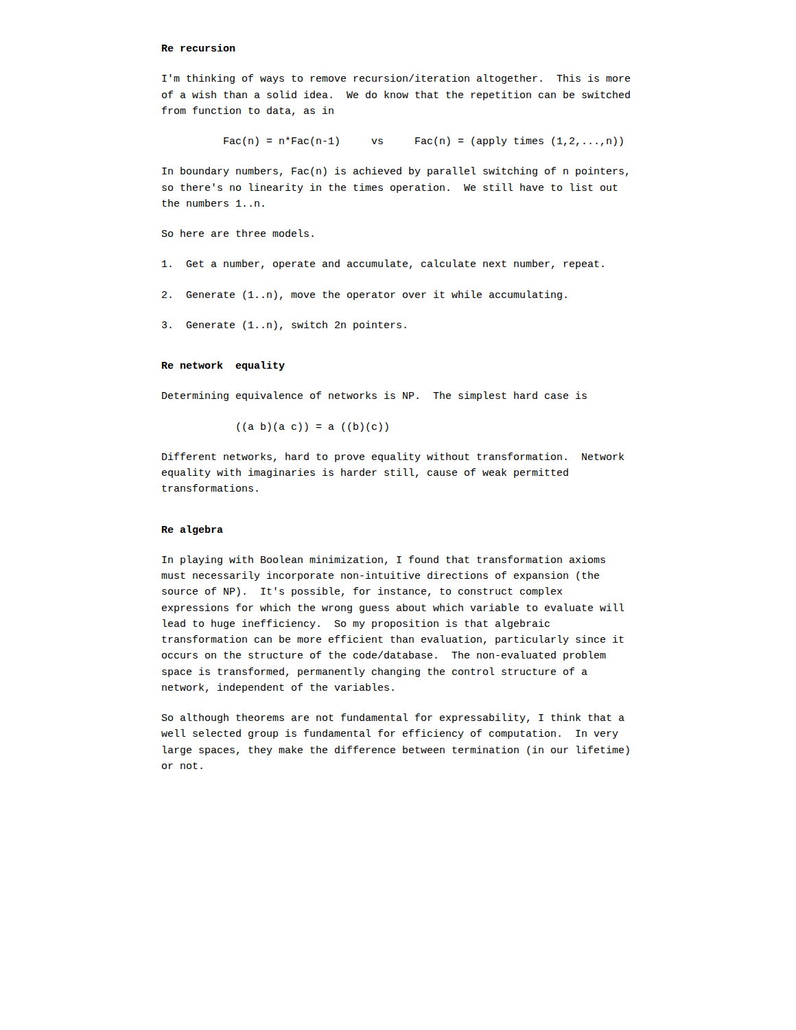Re recursion
I'm thinking of ways to remove recursion/iteration altogether. This is more of a wish than a solid idea. We do know that the repetition can be switched from function to data, as in
Fac(n) = n*Fac(n-1) vs Fac(n) = (apply times (1,2,...,n))
In boundary numbers, Fac(n) is achieved by parallel switching of n pointers, so there's no linearity in the times operation. We still have to list out the numbers 1..n.
So here are three models.
1. Get a number, operate and accumulate, calculate next number, repeat.
2. Generate (1..n), move the operator over it while accumulating.
3. Generate (1..n), switch 2n pointers.
Re network equality
Determining equivalence of networks is NP. The simplest hard case is
((a b)(a c)) = a ((b)(c))
Different networks, hard to prove equality without transformation. Network equality with imaginaries is harder still, cause of weak permitted transformations.
Re algebra
In playing with Boolean minimization, I found that transformation axioms must necessarily incorporate non-intuitive directions of expansion (the source of NP). It's possible, for instance, to construct complex expressions for which the wrong guess about which variable to evaluate will lead to huge inefficiency. So my proposition is that algebraic transformation can be more efficient than evaluation, particularly since it occurs on the structure of the code/database. The non-evaluated problem space is transformed, permanently changing the control structure of a network, independent of the variables.
So although theorems are not fundamental for expressability, I think that a well selected group is fundamental for efficiency of computation. In very large spaces, they make the difference between termination (in our lifetime) or not.